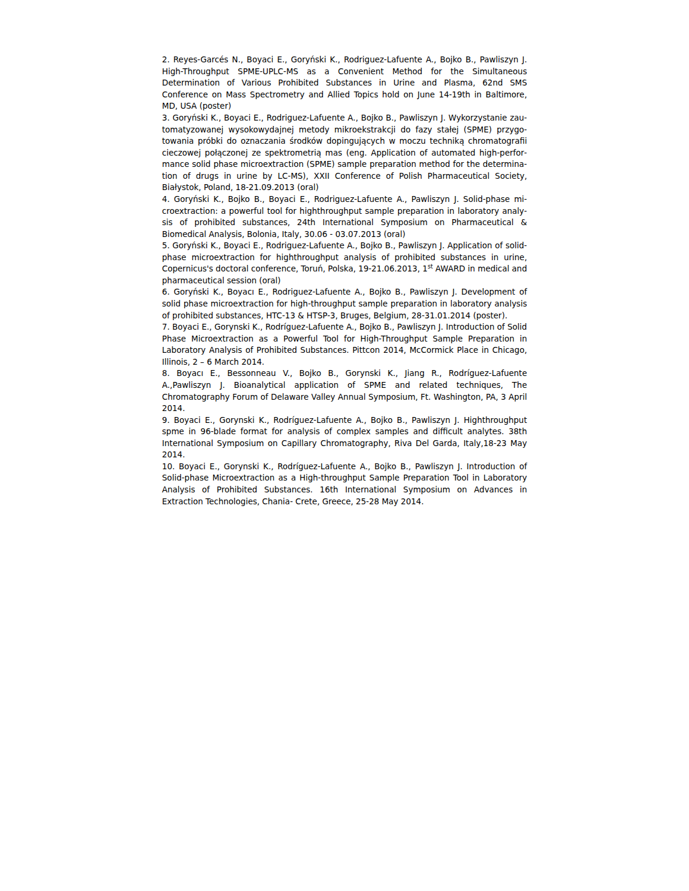2. Reyes-Garcés N., Boyaci E., Goryński K., Rodriguez-Lafuente A., Bojko B., Pawliszyn J. High-Throughput SPME-UPLC-MS as a Convenient Method for the Simultaneous Determination of Various Prohibited Substances in Urine and Plasma, 62nd SMS Conference on Mass Spectrometry and Allied Topics hold on June 14-19th in Baltimore, MD, USA (poster)
3. Goryński K., Boyaci E., Rodriguez-Lafuente A., Bojko B., Pawliszyn J. Wykorzystanie zautomatyzowanej wysokowydajnej metody mikroekstrakcji do fazy stałej (SPME) przygotowania próbki do oznaczania środków dopingujących w moczu techniką chromatografii cieczowej połączonej ze spektrometrią mas (eng. Application of automated high-performance solid phase microextraction (SPME) sample preparation method for the determination of drugs in urine by LC-MS), XXII Conference of Polish Pharmaceutical Society, Białystok, Poland, 18-21.09.2013 (oral)
4. Goryński K., Bojko B., Boyaci E., Rodriguez-Lafuente A., Pawliszyn J. Solid-phase microextraction: a powerful tool for highthroughput sample preparation in laboratory analysis of prohibited substances, 24th International Symposium on Pharmaceutical & Biomedical Analysis, Bolonia, Italy, 30.06 - 03.07.2013 (oral)
5. Goryński K., Boyaci E., Rodriguez-Lafuente A., Bojko B., Pawliszyn J. Application of solid-phase microextraction for highthroughput analysis of prohibited substances in urine, Copernicus's doctoral conference, Toruń, Polska, 19-21.06.2013, 1st AWARD in medical and pharmaceutical session (oral)
6. Goryński K., Boyacı E., Rodriguez-Lafuente A., Bojko B., Pawliszyn J. Development of solid phase microextraction for high-throughput sample preparation in laboratory analysis of prohibited substances, HTC-13 & HTSP-3, Bruges, Belgium, 28-31.01.2014 (poster).
7. Boyaci E., Gorynski K., Rodríguez-Lafuente A., Bojko B., Pawliszyn J. Introduction of Solid Phase Microextraction as a Powerful Tool for High-Throughput Sample Preparation in Laboratory Analysis of Prohibited Substances. Pittcon 2014, McCormick Place in Chicago, Illinois, 2 – 6 March 2014.
8. Boyacı E., Bessonneau V., Bojko B., Gorynski K., Jiang R., Rodríguez-Lafuente A.,Pawliszyn J. Bioanalytical application of SPME and related techniques, The Chromatography Forum of Delaware Valley Annual Symposium, Ft. Washington, PA, 3 April 2014.
9. Boyaci E., Gorynski K., Rodríguez-Lafuente A., Bojko B., Pawliszyn J. Highthroughput spme in 96-blade format for analysis of complex samples and difficult analytes. 38th International Symposium on Capillary Chromatography, Riva Del Garda, Italy,18-23 May 2014.
10. Boyaci E., Gorynski K., Rodríguez-Lafuente A., Bojko B., Pawliszyn J. Introduction of Solid-phase Microextraction as a High-throughput Sample Preparation Tool in Laboratory Analysis of Prohibited Substances. 16th International Symposium on Advances in Extraction Technologies, Chania- Crete, Greece, 25-28 May 2014.